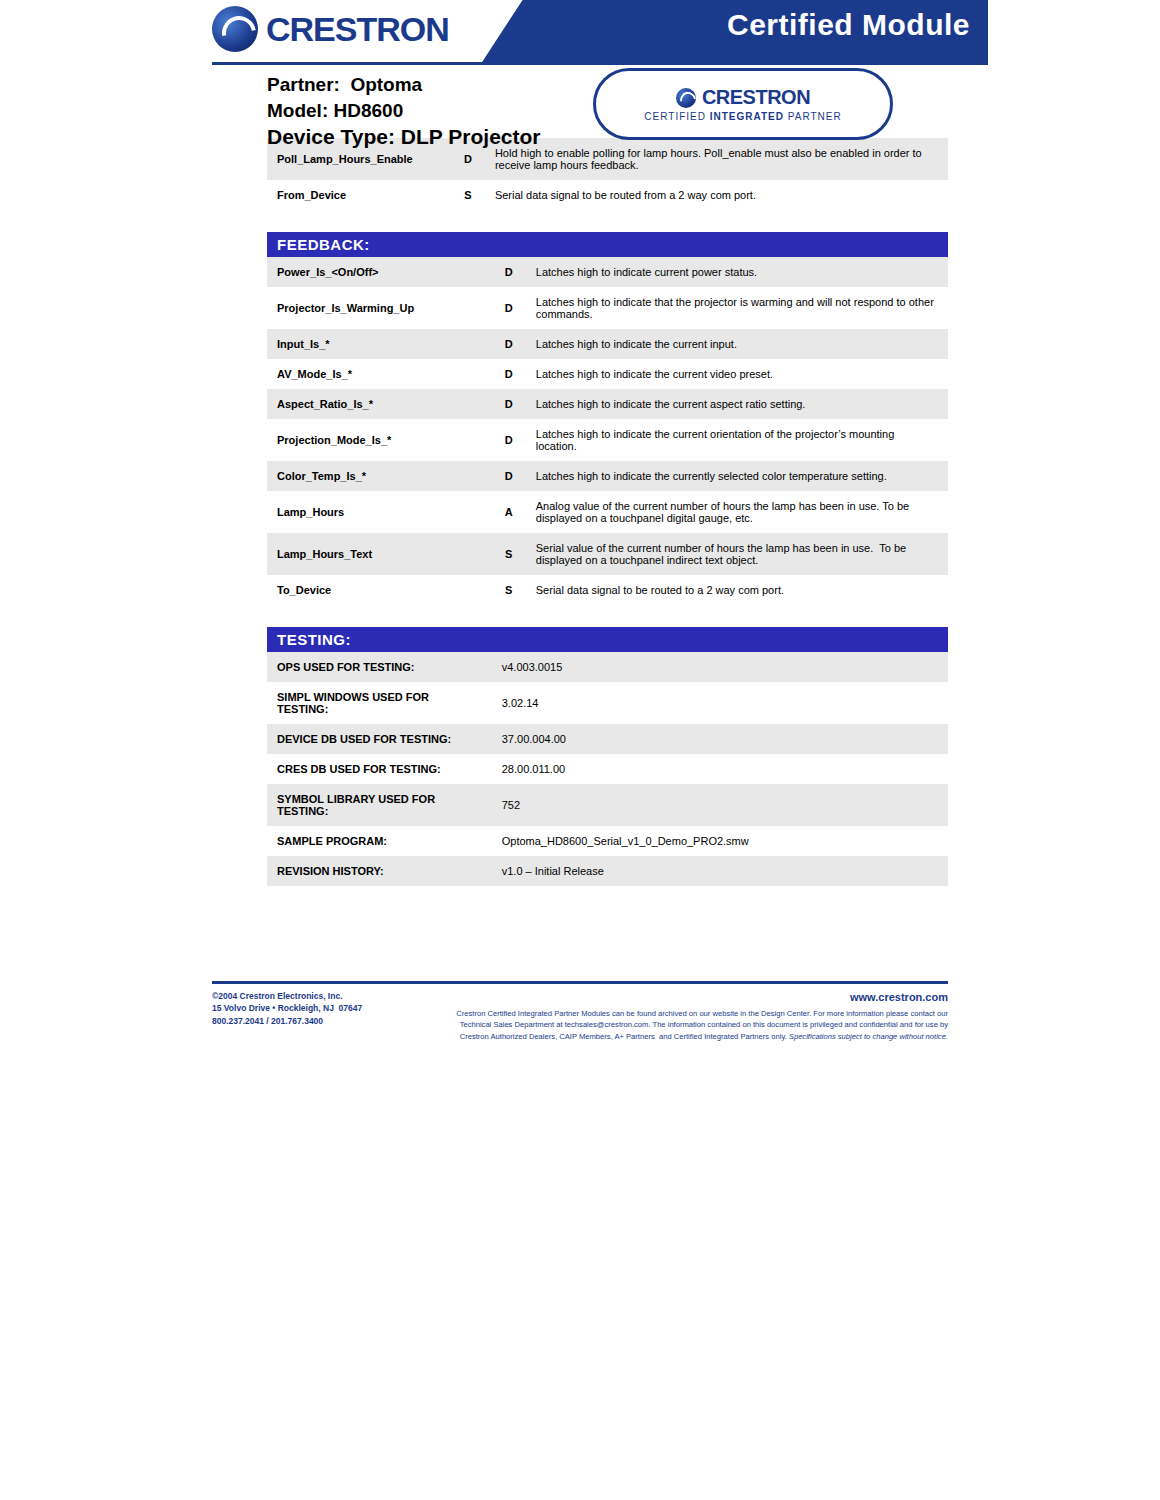Certified Module
CRESTRON
Partner: Optoma
Model: HD8600
Device Type: DLP Projector
CRESTRON
CERTIFIED INTEGRATED PARTNER
| Poll_Lamp_Hours_Enable | D | Hold high to enable polling for lamp hours. Poll_enable must also be enabled in order to receive lamp hours feedback. |
| From_Device | S | Serial data signal to be routed from a 2 way com port. |
FEEDBACK:
| Power_Is_<On/Off> | D | Latches high to indicate current power status. |
| Projector_Is_Warming_Up | D | Latches high to indicate that the projector is warming and will not respond to other commands. |
| Input_Is_* | D | Latches high to indicate the current input. |
| AV_Mode_Is_* | D | Latches high to indicate the current video preset. |
| Aspect_Ratio_Is_* | D | Latches high to indicate the current aspect ratio setting. |
| Projection_Mode_Is_* | D | Latches high to indicate the current orientation of the projector’s mounting location. |
| Color_Temp_Is_* | D | Latches high to indicate the currently selected color temperature setting. |
| Lamp_Hours | A | Analog value of the current number of hours the lamp has been in use. To be displayed on a touchpanel digital gauge, etc. |
| Lamp_Hours_Text | S | Serial value of the current number of hours the lamp has been in use. To be displayed on a touchpanel indirect text object. |
| To_Device | S | Serial data signal to be routed to a 2 way com port. |
TESTING:
| OPS USED FOR TESTING: | v4.003.0015 |
| SIMPL WINDOWS USED FOR TESTING: | 3.02.14 |
| DEVICE DB USED FOR TESTING: | 37.00.004.00 |
| CRES DB USED FOR TESTING: | 28.00.011.00 |
| SYMBOL LIBRARY USED FOR TESTING: | 752 |
| SAMPLE PROGRAM: | Optoma_HD8600_Serial_v1_0_Demo_PRO2.smw |
| REVISION HISTORY: | v1.0 – Initial Release |
©2004 Crestron Electronics, Inc.
15 Volvo Drive • Rockleigh, NJ 07647
800.237.2041 / 201.767.3400
www.crestron.com
Crestron Certified Integrated Partner Modules can be found archived on our website in the Design Center. For more information please contact our
Technical Sales Department at techsales@crestron.com. The information contained on this document is privileged and confidential and for use by
Crestron Authorized Dealers, CAIP Members, A+ Partners and Certified Integrated Partners only. Specifications subject to change without notice.